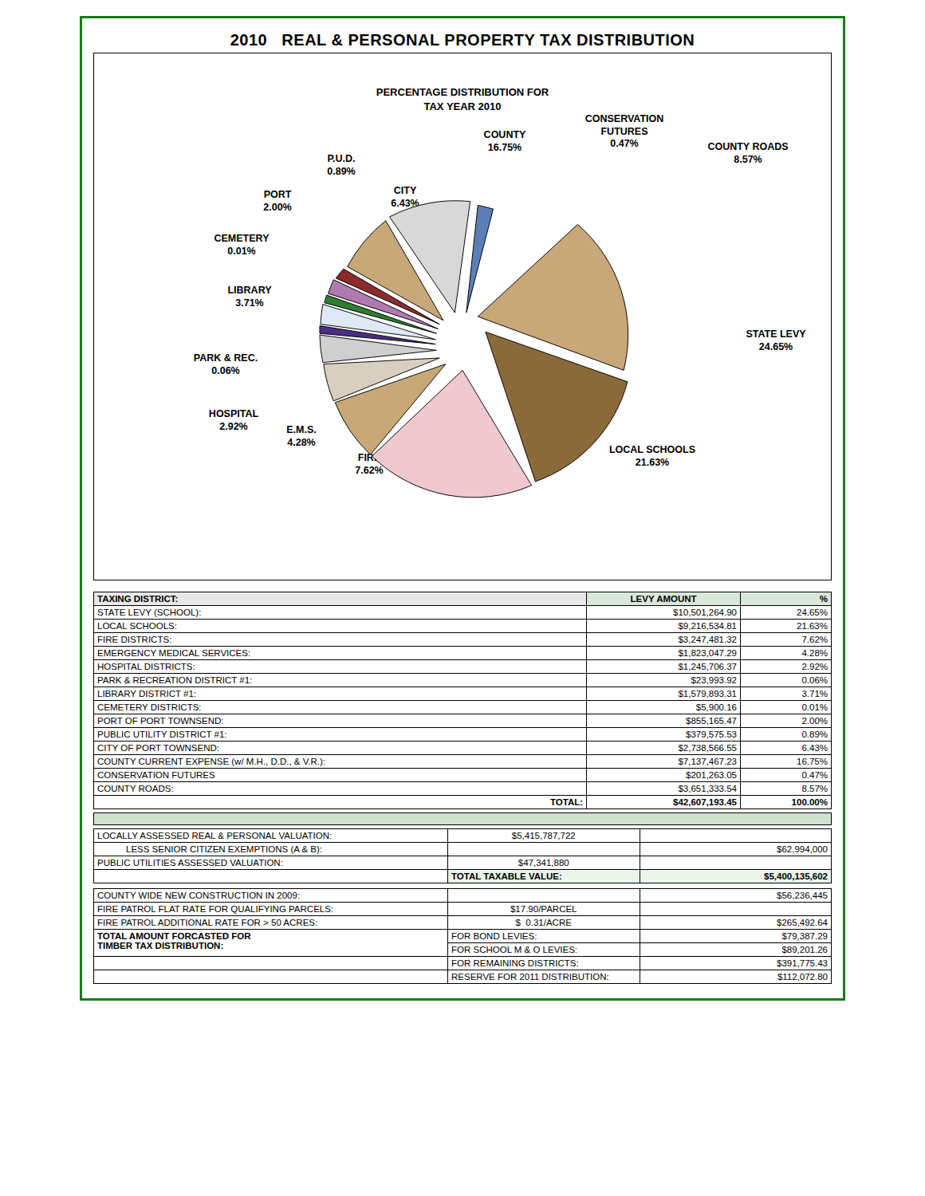2010 REAL & PERSONAL PROPERTY TAX DISTRIBUTION
PERCENTAGE DISTRIBUTION FOR
TAX YEAR 2010
COUNTY
16.75%
CONSERVATION
FUTURES
0.47%
COUNTY ROADS
8.57%
STATE LEVY
24.65%
LOCAL SCHOOLS
21.63%
FIRE
7.62%
E.M.S.
4.28%
HOSPITAL
2.92%
PARK & REC.
0.06%
LIBRARY
3.71%
CEMETERY
0.01%
PORT
2.00%
P.U.D.
0.89%
CITY
6.43%
| TAXING DISTRICT: | LEVY AMOUNT | % |
| STATE LEVY (SCHOOL): | $10,501,264.90 | 24.65% |
| LOCAL SCHOOLS: | $9,216,534.81 | 21.63% |
| FIRE DISTRICTS: | $3,247,481.32 | 7.62% |
| EMERGENCY MEDICAL SERVICES: | $1,823,047.29 | 4.28% |
| HOSPITAL DISTRICTS: | $1,245,706.37 | 2.92% |
| PARK & RECREATION DISTRICT #1: | $23,993.92 | 0.06% |
| LIBRARY DISTRICT #1: | $1,579,893.31 | 3.71% |
| CEMETERY DISTRICTS: | $5,900.16 | 0.01% |
| PORT OF PORT TOWNSEND: | $855,165.47 | 2.00% |
| PUBLIC UTILITY DISTRICT #1: | $379,575.53 | 0.89% |
| CITY OF PORT TOWNSEND: | $2,738,566.55 | 6.43% |
| COUNTY CURRENT EXPENSE (w/ M.H., D.D., & V.R.): | $7,137,467.23 | 16.75% |
| CONSERVATION FUTURES | $201,263.05 | 0.47% |
| COUNTY ROADS: | $3,651,333.54 | 8.57% |
| TOTAL: | $42,607,193.45 | 100.00% |
| LOCALLY ASSESSED REAL & PERSONAL VALUATION: | $5,415,787,722 | |
| LESS SENIOR CITIZEN EXEMPTIONS (A & B): | | $62,994,000 |
| PUBLIC UTILITIES ASSESSED VALUATION: | $47,341,880 | |
| | TOTAL TAXABLE VALUE: | $5,400,135,602 |
| COUNTY WIDE NEW CONSTRUCTION IN 2009: | | $56,236,445 |
| FIRE PATROL FLAT RATE FOR QUALIFYING PARCELS: | $17.90/PARCEL | |
| FIRE PATROL ADDITIONAL RATE FOR > 50 ACRES: | $ 0.31/ACRE | $265,492.64 |
| TOTAL AMOUNT FORCASTED FOR TIMBER TAX DISTRIBUTION: | FOR BOND LEVIES: | $79,387.29 |
| FOR SCHOOL M & O LEVIES: | $89,201.26 |
| | FOR REMAINING DISTRICTS: | $391,775.43 |
| | RESERVE FOR 2011 DISTRIBUTION: | $112,072.80 |